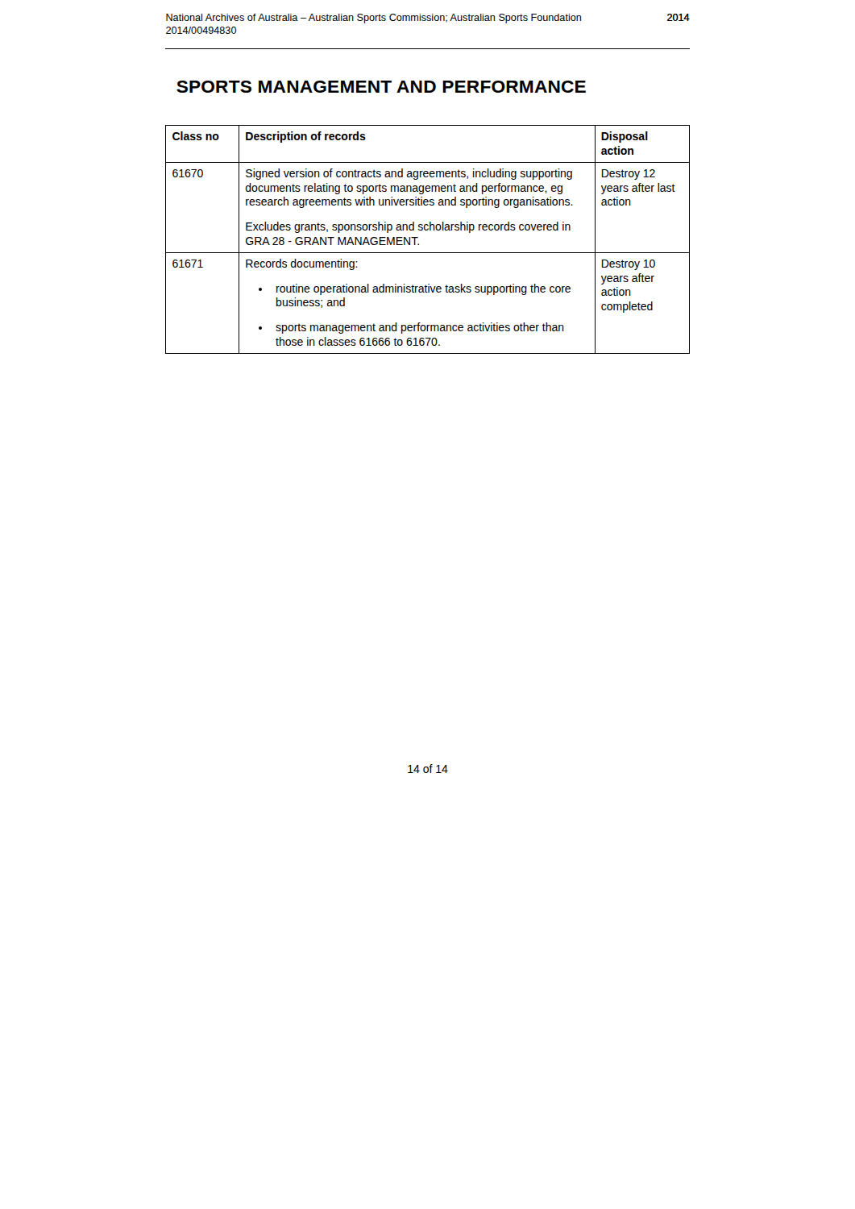National Archives of Australia – Australian Sports Commission; Australian Sports Foundation
2014/00494830
20142014
SPORTS MANAGEMENT AND PERFORMANCE
| Class no | Description of records | Disposal action |
| --- | --- | --- |
| 61670 | Signed version of contracts and agreements, including supporting documents relating to sports management and performance, eg research agreements with universities and sporting organisations. Excludes grants, sponsorship and scholarship records covered in GRA 28 - GRANT MANAGEMENT. | Destroy 12 years after last action |
| 61671 | Records documenting: routine operational administrative tasks supporting the core business; and sports management and performance activities other than those in classes 61666 to 61670. | Destroy 10 years after action completed |
14 of 14